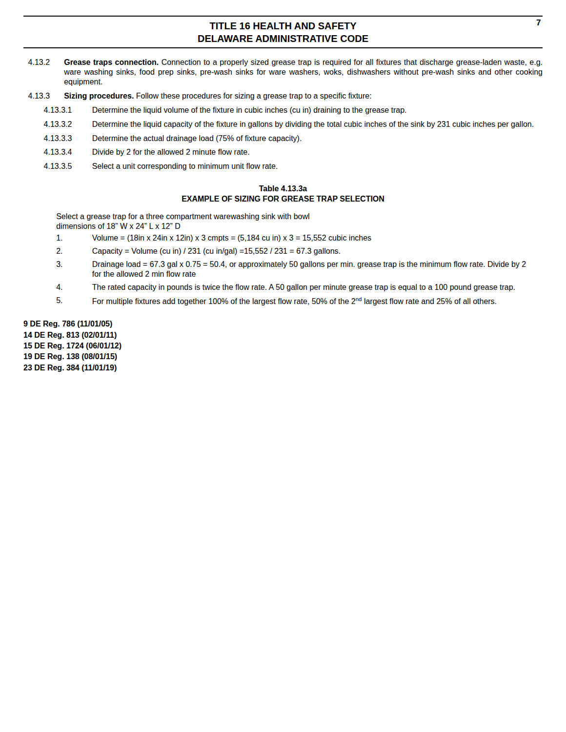7
TITLE 16 HEALTH AND SAFETY
DELAWARE ADMINISTRATIVE CODE
4.13.2 Grease traps connection. Connection to a properly sized grease trap is required for all fixtures that discharge grease-laden waste, e.g. ware washing sinks, food prep sinks, pre-wash sinks for ware washers, woks, dishwashers without pre-wash sinks and other cooking equipment.
4.13.3 Sizing procedures. Follow these procedures for sizing a grease trap to a specific fixture:
4.13.3.1 Determine the liquid volume of the fixture in cubic inches (cu in) draining to the grease trap.
4.13.3.2 Determine the liquid capacity of the fixture in gallons by dividing the total cubic inches of the sink by 231 cubic inches per gallon.
4.13.3.3 Determine the actual drainage load (75% of fixture capacity).
4.13.3.4 Divide by 2 for the allowed 2 minute flow rate.
4.13.3.5 Select a unit corresponding to minimum unit flow rate.
Table 4.13.3a
EXAMPLE OF SIZING FOR GREASE TRAP SELECTION
Select a grease trap for a three compartment warewashing sink with bowl
dimensions of 18” W x 24” L x 12” D
Volume = (18in x 24in x 12in) x 3 cmpts = (5,184 cu in) x 3 = 15,552 cubic inches
Capacity = Volume (cu in) / 231 (cu in/gal) =15,552 / 231 = 67.3 gallons.
Drainage load = 67.3 gal x 0.75 = 50.4, or approximately 50 gallons per min. grease trap is the minimum flow rate. Divide by 2 for the allowed 2 min flow rate
The rated capacity in pounds is twice the flow rate. A 50 gallon per minute grease trap is equal to a 100 pound grease trap.
For multiple fixtures add together 100% of the largest flow rate, 50% of the 2nd largest flow rate and 25% of all others.
9 DE Reg. 786 (11/01/05)
14 DE Reg. 813 (02/01/11)
15 DE Reg. 1724 (06/01/12)
19 DE Reg. 138 (08/01/15)
23 DE Reg. 384 (11/01/19)